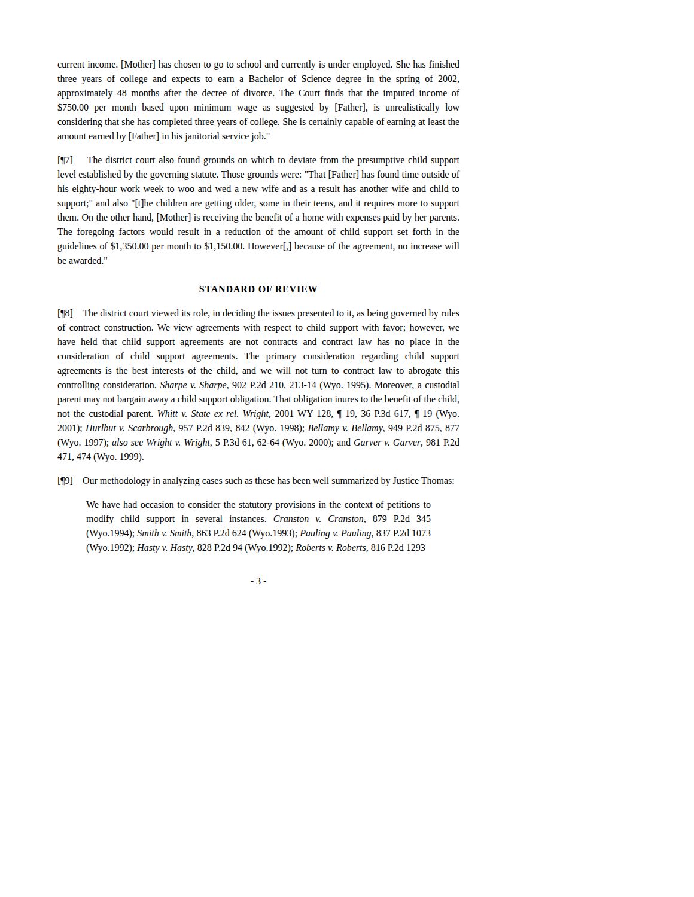current income. [Mother] has chosen to go to school and currently is under employed. She has finished three years of college and expects to earn a Bachelor of Science degree in the spring of 2002, approximately 48 months after the decree of divorce. The Court finds that the imputed income of $750.00 per month based upon minimum wage as suggested by [Father], is unrealistically low considering that she has completed three years of college. She is certainly capable of earning at least the amount earned by [Father] in his janitorial service job."
[¶7] The district court also found grounds on which to deviate from the presumptive child support level established by the governing statute. Those grounds were: "That [Father] has found time outside of his eighty-hour work week to woo and wed a new wife and as a result has another wife and child to support;" and also "[t]he children are getting older, some in their teens, and it requires more to support them. On the other hand, [Mother] is receiving the benefit of a home with expenses paid by her parents. The foregoing factors would result in a reduction of the amount of child support set forth in the guidelines of $1,350.00 per month to $1,150.00. However[,] because of the agreement, no increase will be awarded."
STANDARD OF REVIEW
[¶8] The district court viewed its role, in deciding the issues presented to it, as being governed by rules of contract construction. We view agreements with respect to child support with favor; however, we have held that child support agreements are not contracts and contract law has no place in the consideration of child support agreements. The primary consideration regarding child support agreements is the best interests of the child, and we will not turn to contract law to abrogate this controlling consideration. Sharpe v. Sharpe, 902 P.2d 210, 213-14 (Wyo. 1995). Moreover, a custodial parent may not bargain away a child support obligation. That obligation inures to the benefit of the child, not the custodial parent. Whitt v. State ex rel. Wright, 2001 WY 128, ¶ 19, 36 P.3d 617, ¶ 19 (Wyo. 2001); Hurlbut v. Scarbrough, 957 P.2d 839, 842 (Wyo. 1998); Bellamy v. Bellamy, 949 P.2d 875, 877 (Wyo. 1997); also see Wright v. Wright, 5 P.3d 61, 62-64 (Wyo. 2000); and Garver v. Garver, 981 P.2d 471, 474 (Wyo. 1999).
[¶9] Our methodology in analyzing cases such as these has been well summarized by Justice Thomas:
We have had occasion to consider the statutory provisions in the context of petitions to modify child support in several instances. Cranston v. Cranston, 879 P.2d 345 (Wyo.1994); Smith v. Smith, 863 P.2d 624 (Wyo.1993); Pauling v. Pauling, 837 P.2d 1073 (Wyo.1992); Hasty v. Hasty, 828 P.2d 94 (Wyo.1992); Roberts v. Roberts, 816 P.2d 1293
- 3 -